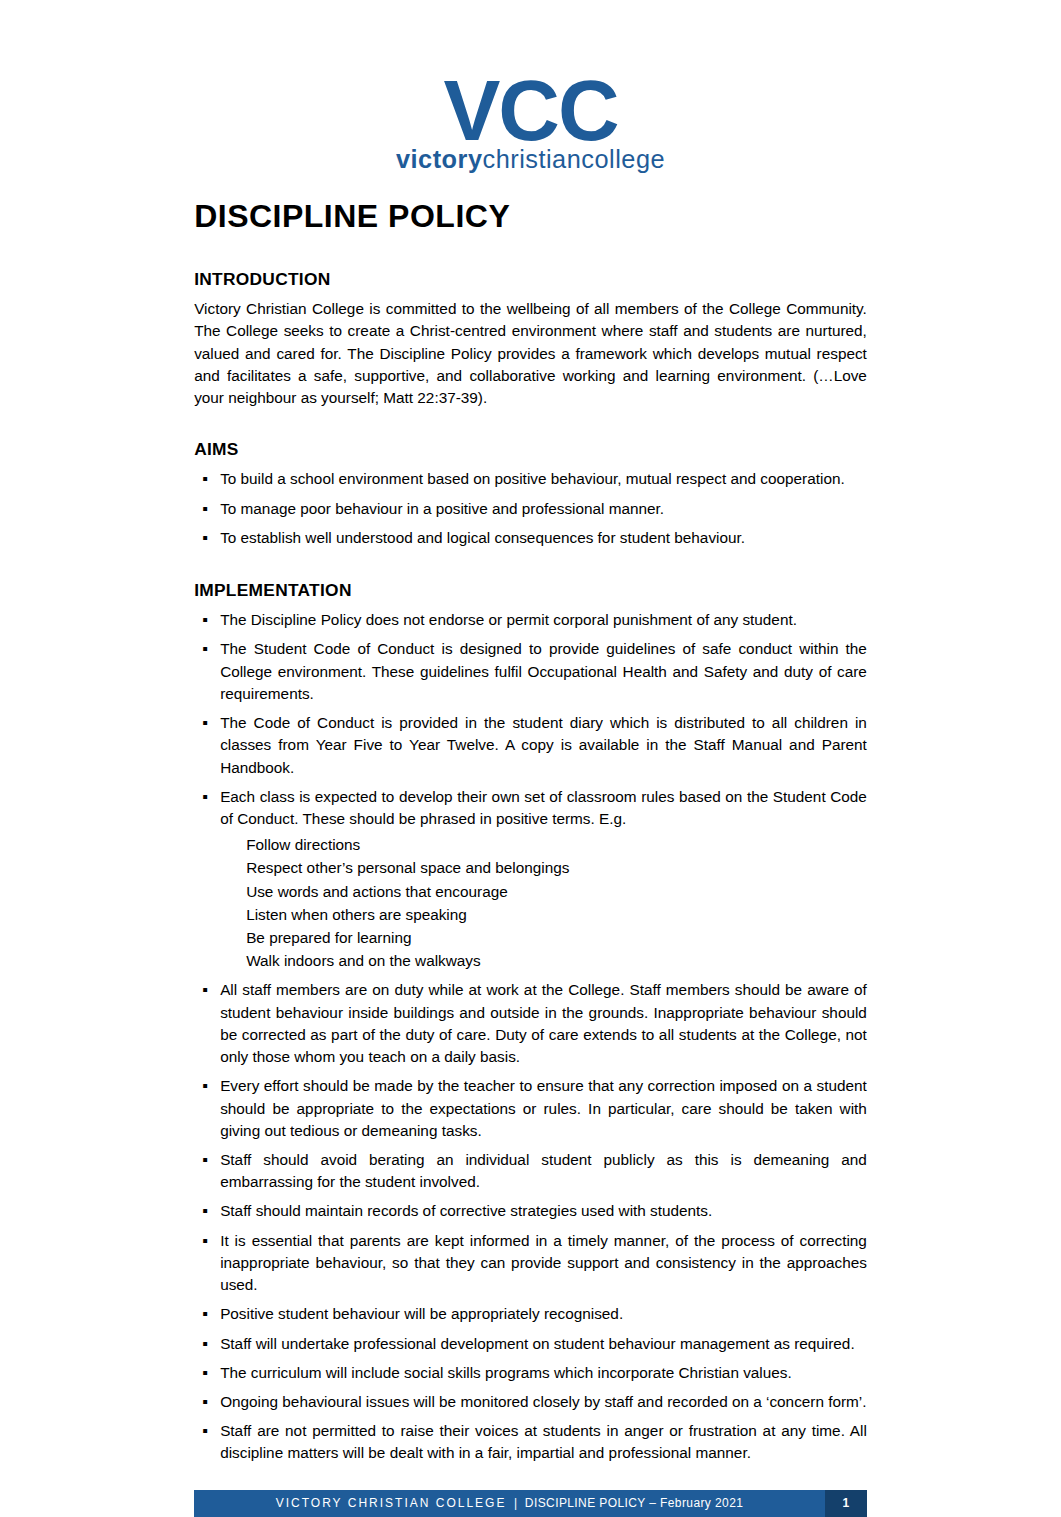VCC victorychristiancollege
DISCIPLINE POLICY
INTRODUCTION
Victory Christian College is committed to the wellbeing of all members of the College Community. The College seeks to create a Christ-centred environment where staff and students are nurtured, valued and cared for. The Discipline Policy provides a framework which develops mutual respect and facilitates a safe, supportive, and collaborative working and learning environment. (…Love your neighbour as yourself; Matt 22:37-39).
AIMS
To build a school environment based on positive behaviour, mutual respect and cooperation.
To manage poor behaviour in a positive and professional manner.
To establish well understood and logical consequences for student behaviour.
IMPLEMENTATION
The Discipline Policy does not endorse or permit corporal punishment of any student.
The Student Code of Conduct is designed to provide guidelines of safe conduct within the College environment. These guidelines fulfil Occupational Health and Safety and duty of care requirements.
The Code of Conduct is provided in the student diary which is distributed to all children in classes from Year Five to Year Twelve. A copy is available in the Staff Manual and Parent Handbook.
Each class is expected to develop their own set of classroom rules based on the Student Code of Conduct. These should be phrased in positive terms. E.g.
Follow directions
Respect other’s personal space and belongings
Use words and actions that encourage
Listen when others are speaking
Be prepared for learning
Walk indoors and on the walkways
All staff members are on duty while at work at the College. Staff members should be aware of student behaviour inside buildings and outside in the grounds. Inappropriate behaviour should be corrected as part of the duty of care. Duty of care extends to all students at the College, not only those whom you teach on a daily basis.
Every effort should be made by the teacher to ensure that any correction imposed on a student should be appropriate to the expectations or rules. In particular, care should be taken with giving out tedious or demeaning tasks.
Staff should avoid berating an individual student publicly as this is demeaning and embarrassing for the student involved.
Staff should maintain records of corrective strategies used with students.
It is essential that parents are kept informed in a timely manner, of the process of correcting inappropriate behaviour, so that they can provide support and consistency in the approaches used.
Positive student behaviour will be appropriately recognised.
Staff will undertake professional development on student behaviour management as required.
The curriculum will include social skills programs which incorporate Christian values.
Ongoing behavioural issues will be monitored closely by staff and recorded on a ‘concern form’.
Staff are not permitted to raise their voices at students in anger or frustration at any time. All discipline matters will be dealt with in a fair, impartial and professional manner.
VICTORY CHRISTIAN COLLEGE | DISCIPLINE POLICY – February 2021
1